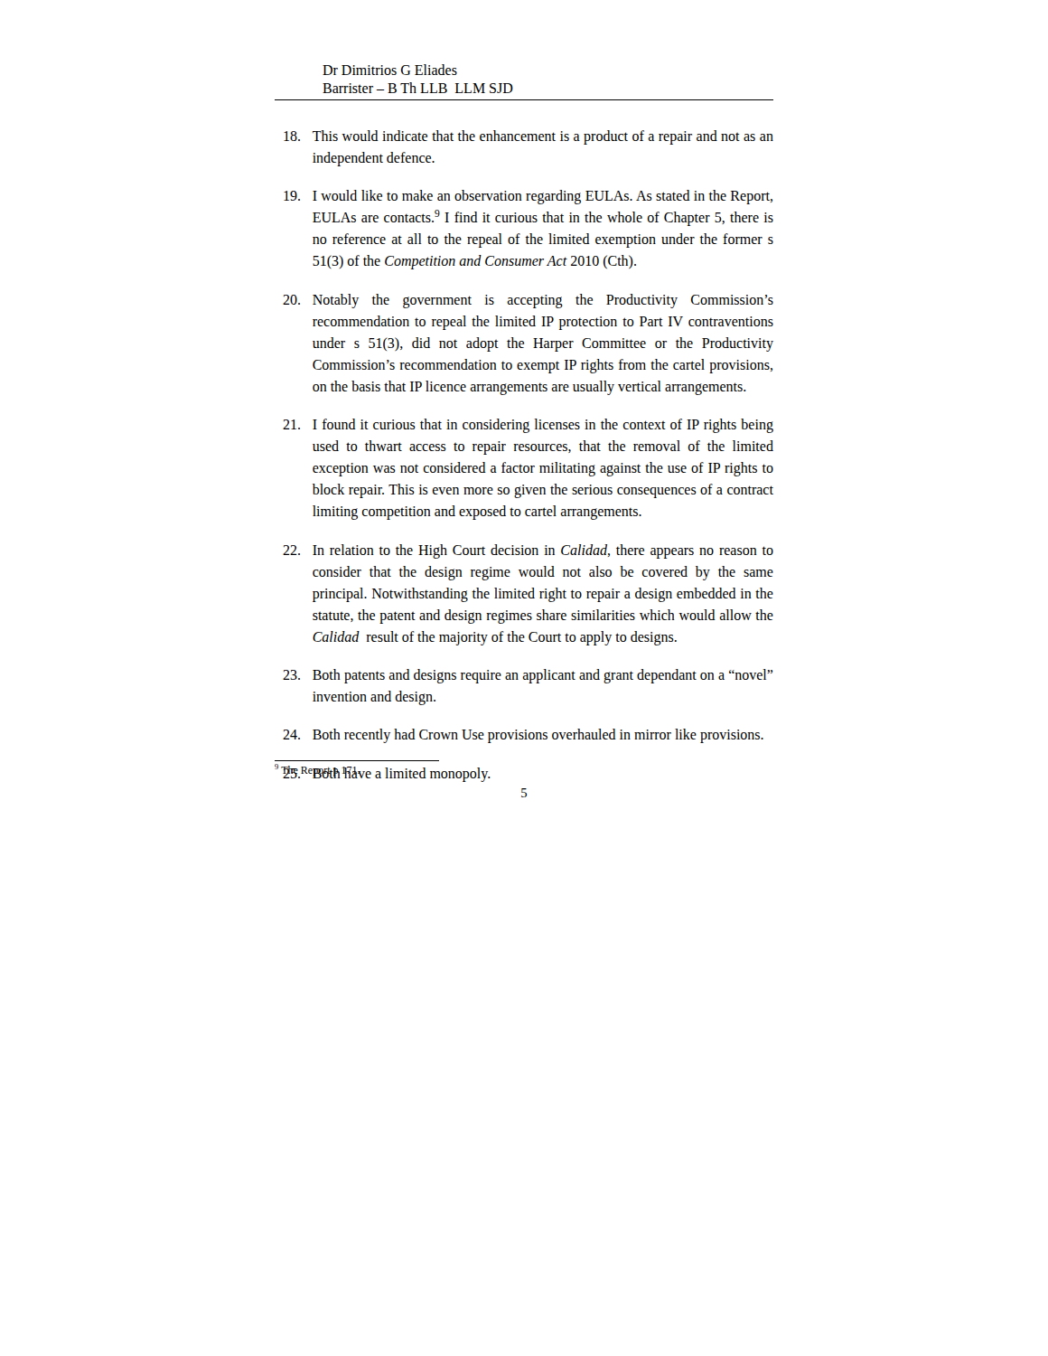Dr Dimitrios G Eliades
Barrister – B Th LLB LLM SJD
This would indicate that the enhancement is a product of a repair and not as an independent defence.
I would like to make an observation regarding EULAs. As stated in the Report, EULAs are contacts.9 I find it curious that in the whole of Chapter 5, there is no reference at all to the repeal of the limited exemption under the former s 51(3) of the Competition and Consumer Act 2010 (Cth).
Notably the government is accepting the Productivity Commission’s recommendation to repeal the limited IP protection to Part IV contraventions under s 51(3), did not adopt the Harper Committee or the Productivity Commission’s recommendation to exempt IP rights from the cartel provisions, on the basis that IP licence arrangements are usually vertical arrangements.
I found it curious that in considering licenses in the context of IP rights being used to thwart access to repair resources, that the removal of the limited exception was not considered a factor militating against the use of IP rights to block repair. This is even more so given the serious consequences of a contract limiting competition and exposed to cartel arrangements.
In relation to the High Court decision in Calidad, there appears no reason to consider that the design regime would not also be covered by the same principal. Notwithstanding the limited right to repair a design embedded in the statute, the patent and design regimes share similarities which would allow the Calidad result of the majority of the Court to apply to designs.
Both patents and designs require an applicant and grant dependant on a “novel” invention and design.
Both recently had Crown Use provisions overhauled in mirror like provisions.
Both have a limited monopoly.
9 The Report p 171.
5